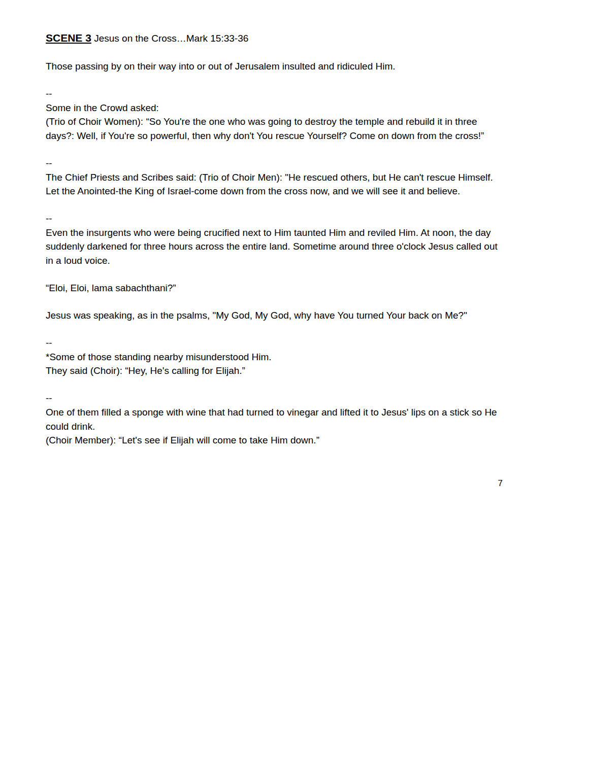SCENE 3 Jesus on the Cross…Mark 15:33-36
Those passing by on their way into or out of Jerusalem insulted and ridiculed Him.
--
Some in the Crowd asked:
(Trio of Choir Women): “So You're the one who was going to destroy the temple and rebuild it in three days?: Well, if You're so powerful, then why don't You rescue Yourself? Come on down from the cross!”
--
The Chief Priests and Scribes said: (Trio of Choir Men): "He rescued others, but He can't rescue Himself.
Let the Anointed-the King of Israel-come down from the cross now, and we will see it and believe.
--
Even the insurgents who were being crucified next to Him taunted Him and reviled Him. At noon, the day suddenly darkened for three hours across the entire land. Sometime around three o'clock Jesus called out in a loud voice.
“Eloi, Eloi, lama sabachthani?”
Jesus was speaking, as in the psalms, "My God, My God, why have You turned Your back on Me?"
--
*Some of those standing nearby misunderstood Him.
They said (Choir): “Hey, He's calling for Elijah.”
--
One of them filled a sponge with wine that had turned to vinegar and lifted it to Jesus' lips on a stick so He could drink.
(Choir Member): “Let's see if Elijah will come to take Him down.”
7